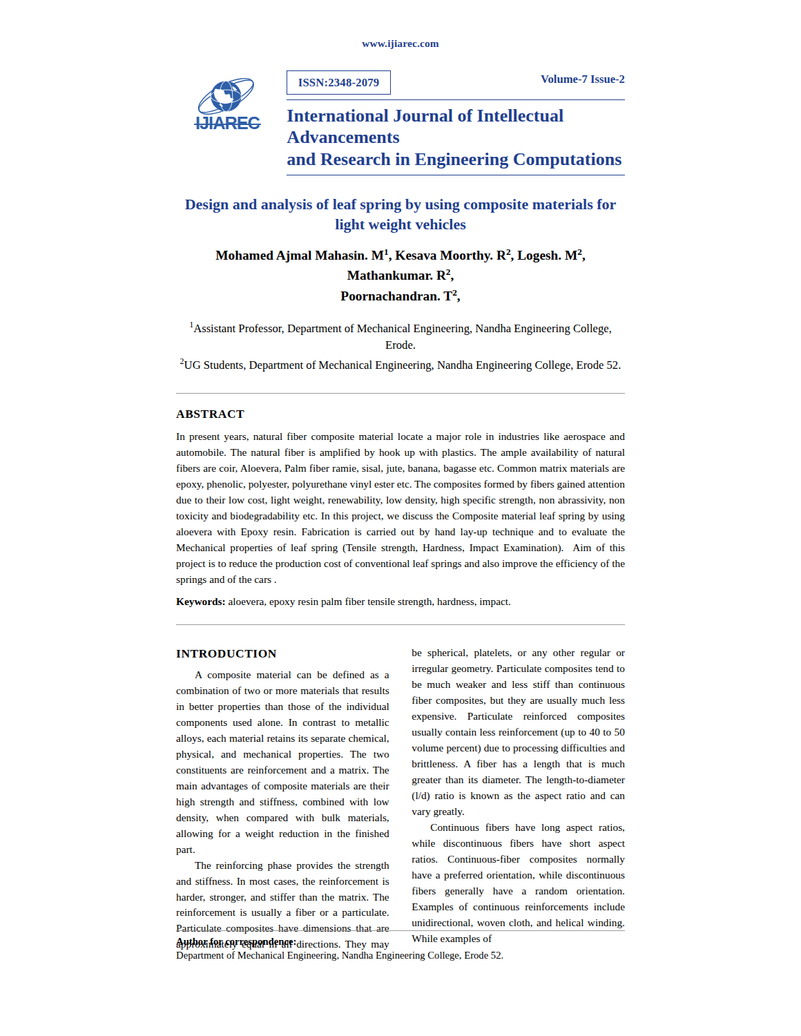www.ijiarec.com
IJIAREC
ISSN:2348-2079 Volume-7 Issue-2
International Journal of Intellectual Advancements
and Research in Engineering Computations
Design and analysis of leaf spring by using composite materials for light weight vehicles
Mohamed Ajmal Mahasin. M1, Kesava Moorthy. R2, Logesh. M2, Mathankumar. R2,
Poornachandran. T2,
1Assistant Professor, Department of Mechanical Engineering, Nandha Engineering College, Erode.
2UG Students, Department of Mechanical Engineering, Nandha Engineering College, Erode 52.
ABSTRACT
In present years, natural fiber composite material locate a major role in industries like aerospace and automobile. The natural fiber is amplified by hook up with plastics. The ample availability of natural fibers are coir, Aloevera, Palm fiber ramie, sisal, jute, banana, bagasse etc. Common matrix materials are epoxy, phenolic, polyester, polyurethane vinyl ester etc. The composites formed by fibers gained attention due to their low cost, light weight, renewability, low density, high specific strength, non abrassivity, non toxicity and biodegradability etc. In this project, we discuss the Composite material leaf spring by using aloevera with Epoxy resin. Fabrication is carried out by hand lay-up technique and to evaluate the Mechanical properties of leaf spring (Tensile strength, Hardness, Impact Examination). Aim of this project is to reduce the production cost of conventional leaf springs and also improve the efficiency of the springs and of the cars .
Keywords: aloevera, epoxy resin palm fiber tensile strength, hardness, impact.
INTRODUCTION
A composite material can be defined as a combination of two or more materials that results in better properties than those of the individual components used alone. In contrast to metallic alloys, each material retains its separate chemical, physical, and mechanical properties. The two constituents are reinforcement and a matrix. The main advantages of composite materials are their high strength and stiffness, combined with low density, when compared with bulk materials, allowing for a weight reduction in the finished part.
The reinforcing phase provides the strength and stiffness. In most cases, the reinforcement is harder, stronger, and stiffer than the matrix. The reinforcement is usually a fiber or a particulate. Particulate composites have dimensions that are approximately equal in all directions. They may be spherical, platelets, or any other regular or irregular geometry. Particulate composites tend to be much weaker and less stiff than continuous fiber composites, but they are usually much less expensive. Particulate reinforced composites usually contain less reinforcement (up to 40 to 50 volume percent) due to processing difficulties and brittleness. A fiber has a length that is much greater than its diameter. The length-to-diameter (l/d) ratio is known as the aspect ratio and can vary greatly.
Continuous fibers have long aspect ratios, while discontinuous fibers have short aspect ratios. Continuous-fiber composites normally have a preferred orientation, while discontinuous fibers generally have a random orientation. Examples of continuous reinforcements include unidirectional, woven cloth, and helical winding. While examples of
Author for correspondence:
Department of Mechanical Engineering, Nandha Engineering College, Erode 52.